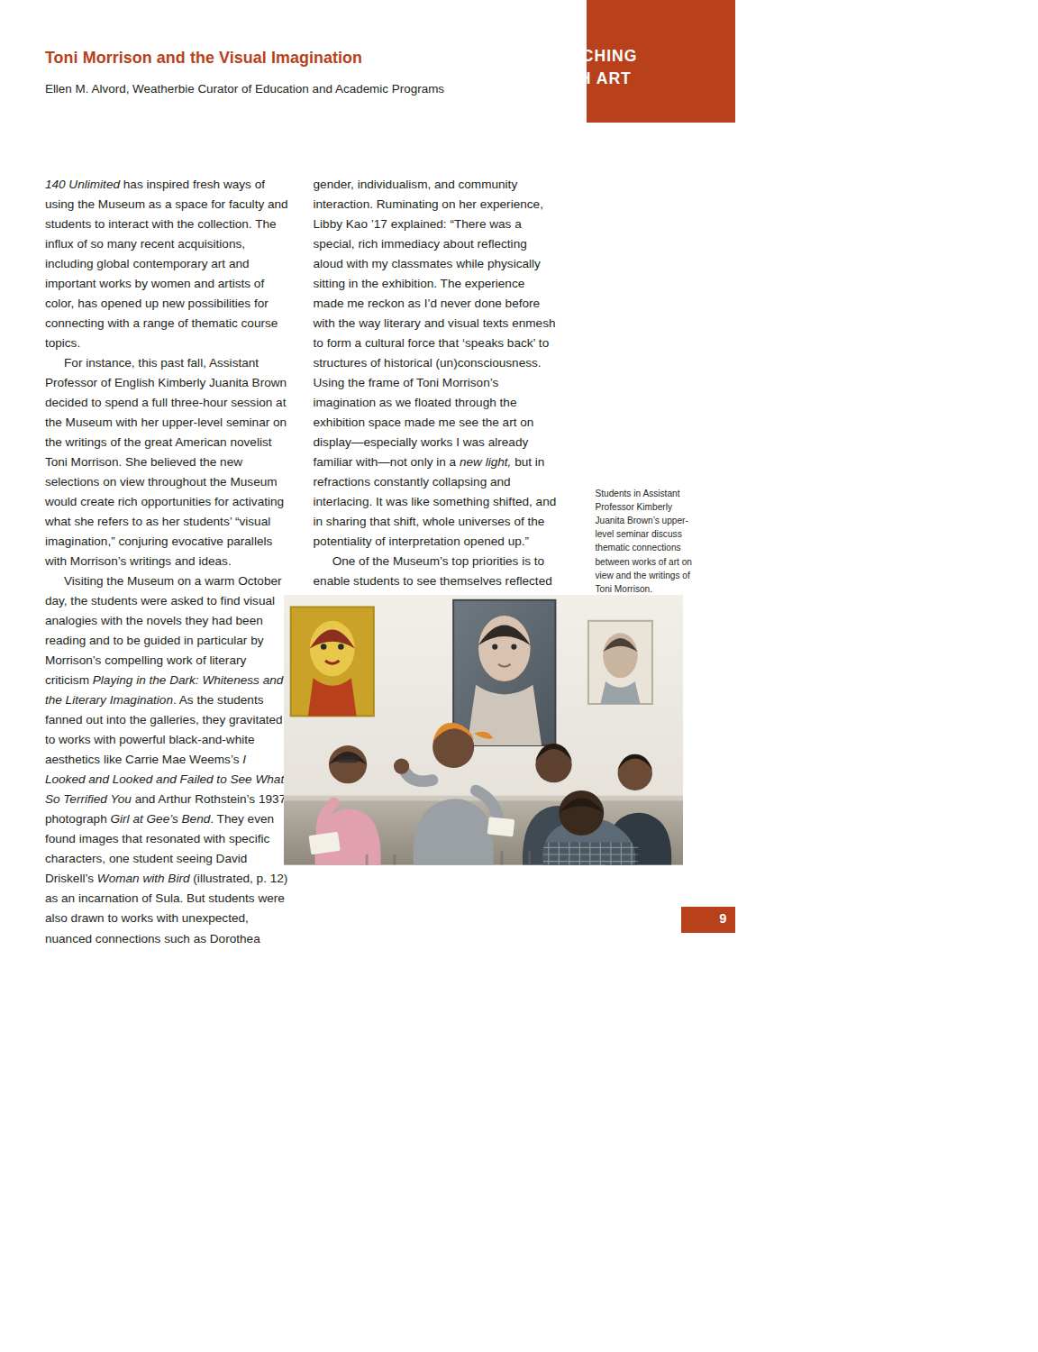TEACHING WITH ART
Toni Morrison and the Visual Imagination
Ellen M. Alvord, Weatherbie Curator of Education and Academic Programs
140 Unlimited has inspired fresh ways of using the Museum as a space for faculty and students to interact with the collection. The influx of so many recent acquisitions, including global contemporary art and important works by women and artists of color, has opened up new possibilities for connecting with a range of thematic course topics.
For instance, this past fall, Assistant Professor of English Kimberly Juanita Brown decided to spend a full three-hour session at the Museum with her upper-level seminar on the writings of the great American novelist Toni Morrison. She believed the new selections on view throughout the Museum would create rich opportunities for activating what she refers to as her students’ “visual imagination,” conjuring evocative parallels with Morrison’s writings and ideas.
Visiting the Museum on a warm October day, the students were asked to find visual analogies with the novels they had been reading and to be guided in particular by Morrison’s compelling work of literary criticism Playing in the Dark: Whiteness and the Literary Imagination. As the students fanned out into the galleries, they gravitated to works with powerful black-and-white aesthetics like Carrie Mae Weems’s I Looked and Looked and Failed to See What So Terrified You and Arthur Rothstein’s 1937 photograph Girl at Gee’s Bend. They even found images that resonated with specific characters, one student seeing David Driskell’s Woman with Bird (illustrated, p. 12) as an incarnation of Sula. But students were also drawn to works with unexpected, nuanced connections such as Dorothea Tanning’s Still in the Studio and Leon Dabo’s haunting landscape painting, Moonlit Waterscape.
Gathering back together, the students shared their visual insights with one another, touching on some of Morrison’s most complex themes related to race,
gender, individualism, and community interaction. Ruminating on her experience, Libby Kao ’17 explained: “There was a special, rich immediacy about reflecting aloud with my classmates while physically sitting in the exhibition. The experience made me reckon as I’d never done before with the way literary and visual texts enmesh to form a cultural force that ‘speaks back’ to structures of historical (un)consciousness. Using the frame of Toni Morrison’s imagination as we floated through the exhibition space made me see the art on display—especially works I was already familiar with—not only in a new light, but in refractions constantly collapsing and interlacing. It was like something shifted, and in sharing that shift, whole universes of the potentiality of interpretation opened up.”
One of the Museum’s top priorities is to enable students to see themselves reflected in the art on view. With this goal, we also hope to create safe spaces for discussing the most important and challenging issues of our time, as well as those relevant to all facets of a 21st-century liberal arts education. Professor Brown and her students inspire us to think we are moving in the right direction.
Students in Assistant Professor Kimberly Juanita Brown’s upper-level seminar discuss thematic connections between works of art on view and the writings of Toni Morrison.
9